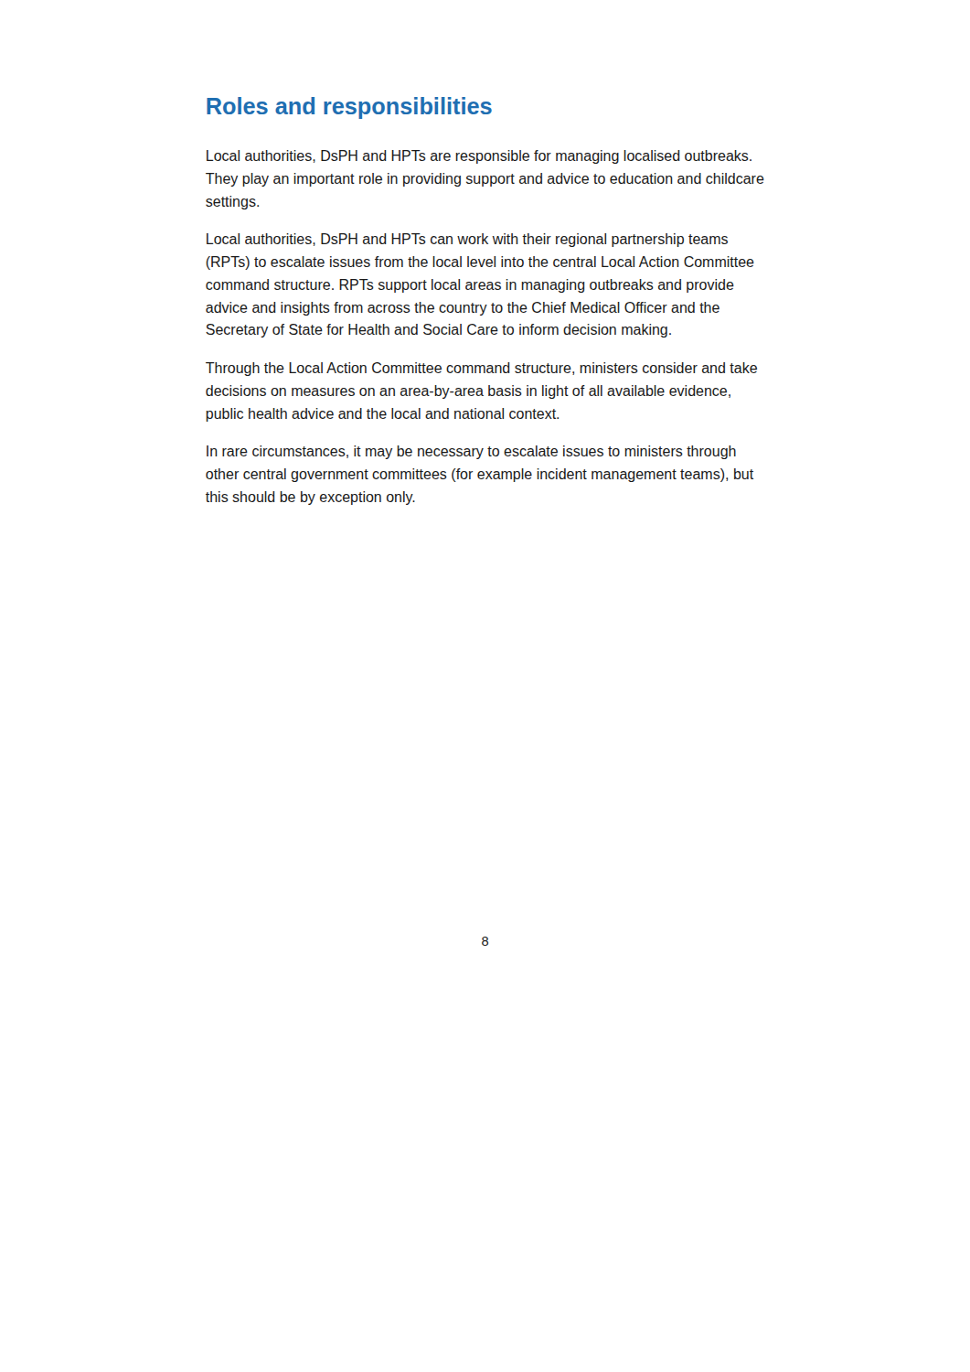Roles and responsibilities
Local authorities, DsPH and HPTs are responsible for managing localised outbreaks. They play an important role in providing support and advice to education and childcare settings.
Local authorities, DsPH and HPTs can work with their regional partnership teams (RPTs) to escalate issues from the local level into the central Local Action Committee command structure. RPTs support local areas in managing outbreaks and provide advice and insights from across the country to the Chief Medical Officer and the Secretary of State for Health and Social Care to inform decision making.
Through the Local Action Committee command structure, ministers consider and take decisions on measures on an area-by-area basis in light of all available evidence, public health advice and the local and national context.
In rare circumstances, it may be necessary to escalate issues to ministers through other central government committees (for example incident management teams), but this should be by exception only.
8